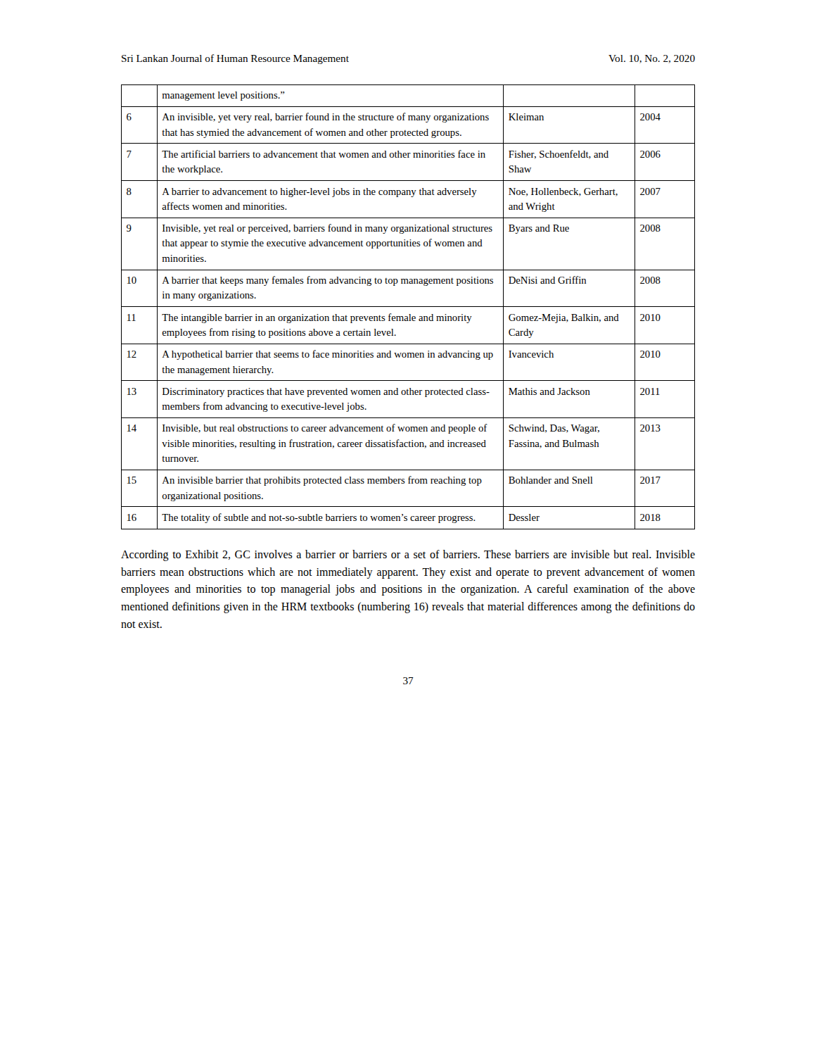Sri Lankan Journal of Human Resource Management Vol. 10, No. 2, 2020
| | management level positions.” | | |
| 6 | An invisible, yet very real, barrier found in the structure of many organizations that has stymied the advancement of women and other protected groups. | Kleiman | 2004 |
| 7 | The artificial barriers to advancement that women and other minorities face in the workplace. | Fisher, Schoenfeldt, and Shaw | 2006 |
| 8 | A barrier to advancement to higher-level jobs in the company that adversely affects women and minorities. | Noe, Hollenbeck, Gerhart, and Wright | 2007 |
| 9 | Invisible, yet real or perceived, barriers found in many organizational structures that appear to stymie the executive advancement opportunities of women and minorities. | Byars and Rue | 2008 |
| 10 | A barrier that keeps many females from advancing to top management positions in many organizations. | DeNisi and Griffin | 2008 |
| 11 | The intangible barrier in an organization that prevents female and minority employees from rising to positions above a certain level. | Gomez-Mejia, Balkin, and Cardy | 2010 |
| 12 | A hypothetical barrier that seems to face minorities and women in advancing up the management hierarchy. | Ivancevich | 2010 |
| 13 | Discriminatory practices that have prevented women and other protected class-members from advancing to executive-level jobs. | Mathis and Jackson | 2011 |
| 14 | Invisible, but real obstructions to career advancement of women and people of visible minorities, resulting in frustration, career dissatisfaction, and increased turnover. | Schwind, Das, Wagar, Fassina, and Bulmash | 2013 |
| 15 | An invisible barrier that prohibits protected class members from reaching top organizational positions. | Bohlander and Snell | 2017 |
| 16 | The totality of subtle and not-so-subtle barriers to women’s career progress. | Dessler | 2018 |
According to Exhibit 2, GC involves a barrier or barriers or a set of barriers. These barriers are invisible but real. Invisible barriers mean obstructions which are not immediately apparent. They exist and operate to prevent advancement of women employees and minorities to top managerial jobs and positions in the organization. A careful examination of the above mentioned definitions given in the HRM textbooks (numbering 16) reveals that material differences among the definitions do not exist.
37